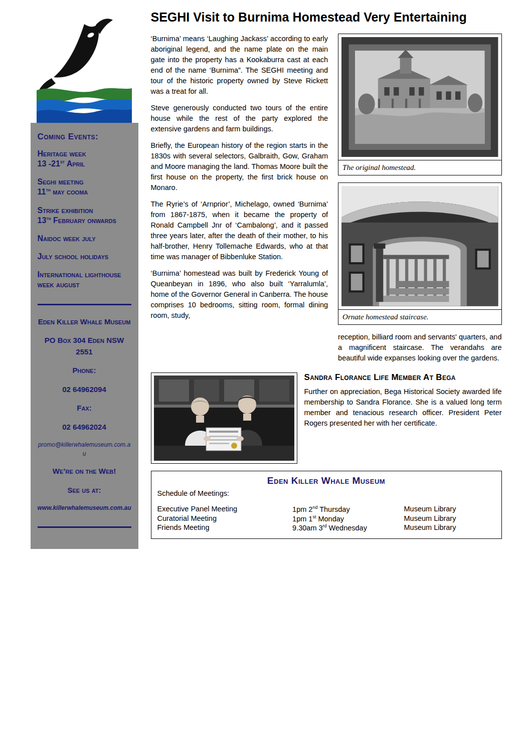Coming Events:
Heritage week
13 -21st April
Seghi meeting
11th may cooma
Strike exhibition
13th February onwards
Naidoc week july
July school holidays
International lighthouse week august
Eden Killer Whale Museum
PO Box 304 Eden NSW 2551
Phone:
02 64962094
Fax:
02 64962024
promo@killerwhalemuseum.com.au
We’re on the Web!
See us at:
www.killerwhalemuseum.com.au
SEGHI Visit to Burnima Homestead Very Entertaining
‘Burnima’ means ‘Laughing Jackass’ according to early aboriginal legend, and the name plate on the main gate into the property has a Kookaburra cast at each end of the name ‘Burnima”. The SEGHI meeting and tour of the historic property owned by Steve Rickett was a treat for all.
Steve generously conducted two tours of the entire house while the rest of the party explored the extensive gardens and farm buildings.
Briefly, the European history of the region starts in the 1830s with several selectors, Galbraith, Gow, Graham and Moore managing the land. Thomas Moore built the first house on the property, the first brick house on Monaro.
The Ryrie’s of ‘Arnprior’, Michelago, owned ‘Burnima’ from 1867-1875, when it became the property of Ronald Campbell Jnr of ‘Cambalong’, and it passed three years later, after the death of their mother, to his half-brother, Henry Tollemache Edwards, who at that time was manager of Bibbenluke Station.
‘Burnima’ homestead was built by Frederick Young of Queanbeyan in 1896, who also built ‘Yarralumla’, home of the Governor General in Canberra. The house comprises 10 bedrooms, sitting room, formal dining room, study,
The original homestead.
Ornate homestead staircase.
reception, billiard room and servants' quarters, and a magnificent staircase. The verandahs are beautiful wide expanses looking over the gardens.
Sandra Florance Life Member At Bega
Further on appreciation, Bega Historical Society awarded life membership to Sandra Florance. She is a valued long term member and tenacious research officer. President Peter Rogers presented her with her certificate.
Eden Killer Whale Museum
Schedule of Meetings:
| Executive Panel Meeting | 1pm 2 nd Thursday | Museum Library |
| Curatorial Meeting | 1pm 1 st Monday | Museum Library |
| Friends Meeting | 9.30am 3 rd Wednesday | Museum Library |